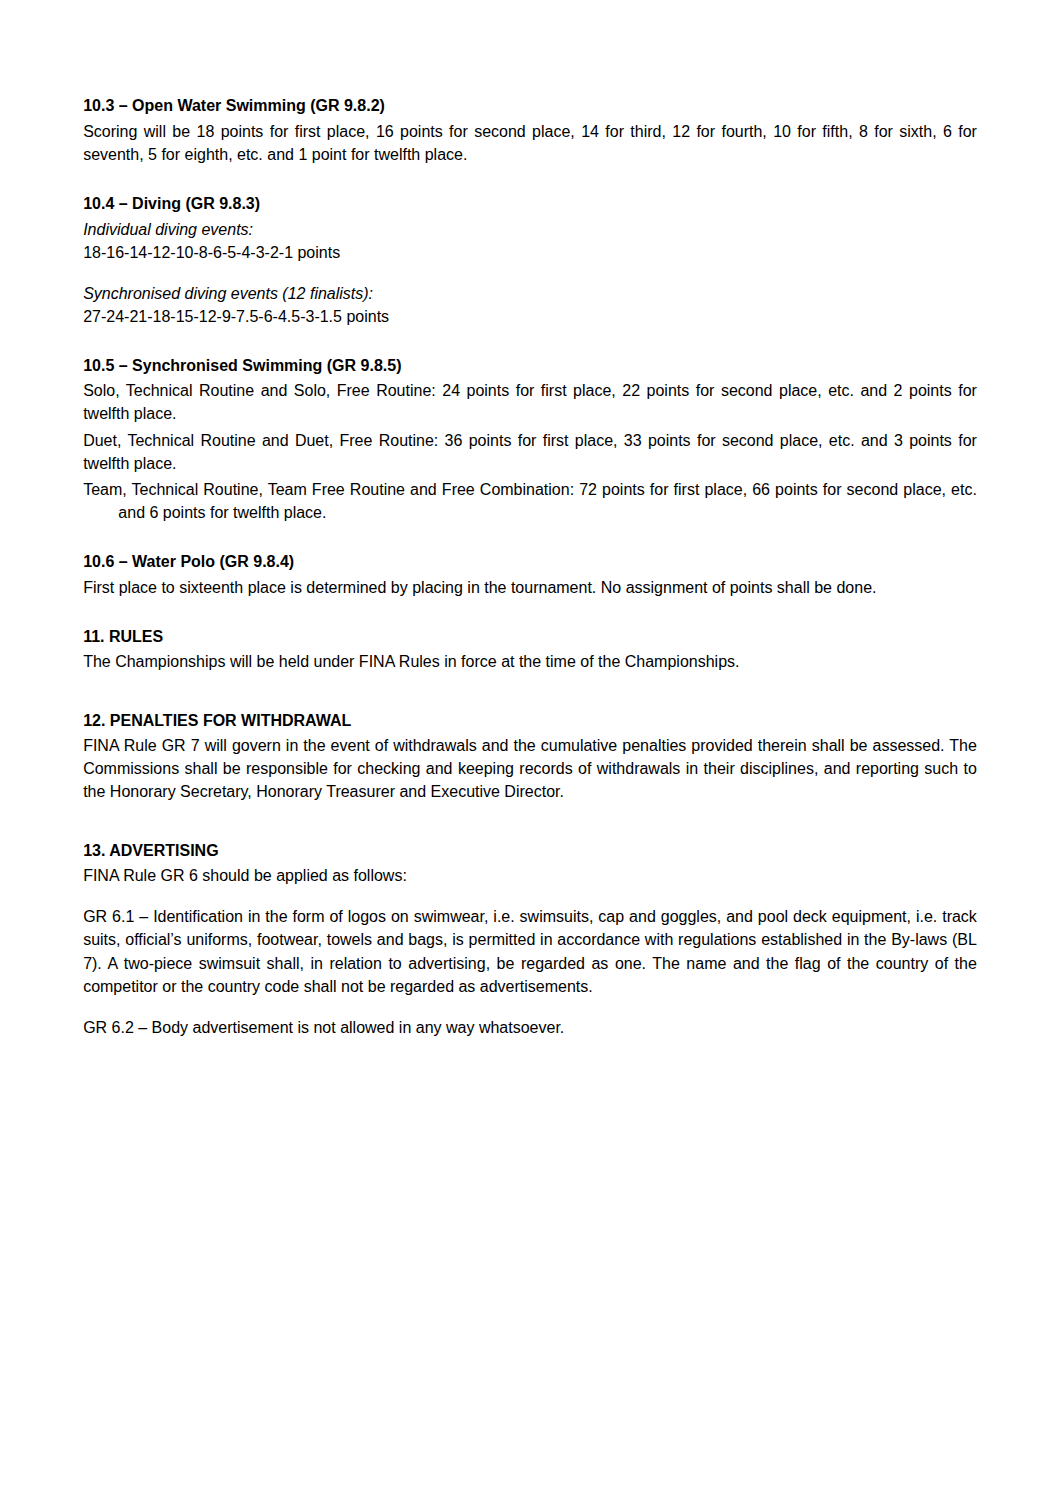10.3 – Open Water Swimming (GR 9.8.2)
Scoring will be 18 points for first place, 16 points for second place, 14 for third, 12 for fourth, 10 for fifth, 8 for sixth, 6 for seventh, 5 for eighth, etc. and 1 point for twelfth place.
10.4 – Diving (GR 9.8.3)
Individual diving events:
18-16-14-12-10-8-6-5-4-3-2-1 points
Synchronised diving events (12 finalists):
27-24-21-18-15-12-9-7.5-6-4.5-3-1.5 points
10.5 – Synchronised Swimming (GR 9.8.5)
Solo, Technical Routine and Solo, Free Routine: 24 points for first place, 22 points for second place, etc. and 2 points for twelfth place.
Duet, Technical Routine and Duet, Free Routine: 36 points for first place, 33 points for second place, etc. and 3 points for twelfth place.
Team, Technical Routine, Team Free Routine and Free Combination: 72 points for first place, 66 points for second place, etc. and 6 points for twelfth place.
10.6 – Water Polo (GR 9.8.4)
First place to sixteenth place is determined by placing in the tournament. No assignment of points shall be done.
11. RULES
The Championships will be held under FINA Rules in force at the time of the Championships.
12. PENALTIES FOR WITHDRAWAL
FINA Rule GR 7 will govern in the event of withdrawals and the cumulative penalties provided therein shall be assessed. The Commissions shall be responsible for checking and keeping records of withdrawals in their disciplines, and reporting such to the Honorary Secretary, Honorary Treasurer and Executive Director.
13. ADVERTISING
FINA Rule GR 6 should be applied as follows:
GR 6.1 – Identification in the form of logos on swimwear, i.e. swimsuits, cap and goggles, and pool deck equipment, i.e. track suits, official’s uniforms, footwear, towels and bags, is permitted in accordance with regulations established in the By-laws (BL 7). A two-piece swimsuit shall, in relation to advertising, be regarded as one. The name and the flag of the country of the competitor or the country code shall not be regarded as advertisements.
GR 6.2 – Body advertisement is not allowed in any way whatsoever.